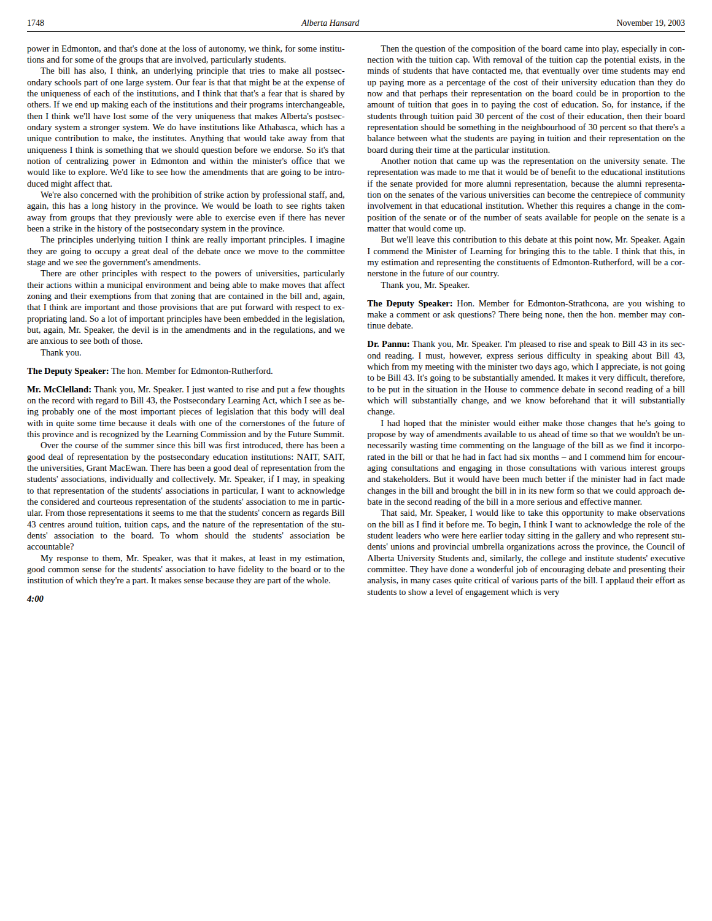1748 Alberta Hansard November 19, 2003
power in Edmonton, and that's done at the loss of autonomy, we think, for some institutions and for some of the groups that are involved, particularly students.
The bill has also, I think, an underlying principle that tries to make all postsecondary schools part of one large system. Our fear is that that might be at the expense of the uniqueness of each of the institutions, and I think that that's a fear that is shared by others. If we end up making each of the institutions and their programs interchangeable, then I think we'll have lost some of the very uniqueness that makes Alberta's postsecondary system a stronger system. We do have institutions like Athabasca, which has a unique contribution to make, the institutes. Anything that would take away from that uniqueness I think is something that we should question before we endorse. So it's that notion of centralizing power in Edmonton and within the minister's office that we would like to explore. We'd like to see how the amendments that are going to be introduced might affect that.
We're also concerned with the prohibition of strike action by professional staff, and, again, this has a long history in the province. We would be loath to see rights taken away from groups that they previously were able to exercise even if there has never been a strike in the history of the postsecondary system in the province.
The principles underlying tuition I think are really important principles. I imagine they are going to occupy a great deal of the debate once we move to the committee stage and we see the government's amendments.
There are other principles with respect to the powers of universities, particularly their actions within a municipal environment and being able to make moves that affect zoning and their exemptions from that zoning that are contained in the bill and, again, that I think are important and those provisions that are put forward with respect to expropriating land. So a lot of important principles have been embedded in the legislation, but, again, Mr. Speaker, the devil is in the amendments and in the regulations, and we are anxious to see both of those.
Thank you.
The Deputy Speaker: The hon. Member for Edmonton-Rutherford.
Mr. McClelland: Thank you, Mr. Speaker. I just wanted to rise and put a few thoughts on the record with regard to Bill 43, the Postsecondary Learning Act, which I see as being probably one of the most important pieces of legislation that this body will deal with in quite some time because it deals with one of the cornerstones of the future of this province and is recognized by the Learning Commission and by the Future Summit.
Over the course of the summer since this bill was first introduced, there has been a good deal of representation by the postsecondary education institutions: NAIT, SAIT, the universities, Grant MacEwan. There has been a good deal of representation from the students' associations, individually and collectively. Mr. Speaker, if I may, in speaking to that representation of the students' associations in particular, I want to acknowledge the considered and courteous representation of the students' association to me in particular. From those representations it seems to me that the students' concern as regards Bill 43 centres around tuition, tuition caps, and the nature of the representation of the students' association to the board. To whom should the students' association be accountable?
My response to them, Mr. Speaker, was that it makes, at least in my estimation, good common sense for the students' association to have fidelity to the board or to the institution of which they're a part. It makes sense because they are part of the whole.
4:00
Then the question of the composition of the board came into play, especially in connection with the tuition cap. With removal of the tuition cap the potential exists, in the minds of students that have contacted me, that eventually over time students may end up paying more as a percentage of the cost of their university education than they do now and that perhaps their representation on the board could be in proportion to the amount of tuition that goes in to paying the cost of education. So, for instance, if the students through tuition paid 30 percent of the cost of their education, then their board representation should be something in the neighbourhood of 30 percent so that there's a balance between what the students are paying in tuition and their representation on the board during their time at the particular institution.
Another notion that came up was the representation on the university senate. The representation was made to me that it would be of benefit to the educational institutions if the senate provided for more alumni representation, because the alumni representation on the senates of the various universities can become the centrepiece of community involvement in that educational institution. Whether this requires a change in the composition of the senate or of the number of seats available for people on the senate is a matter that would come up.
But we'll leave this contribution to this debate at this point now, Mr. Speaker. Again I commend the Minister of Learning for bringing this to the table. I think that this, in my estimation and representing the constituents of Edmonton-Rutherford, will be a cornerstone in the future of our country.
Thank you, Mr. Speaker.
The Deputy Speaker: Hon. Member for Edmonton-Strathcona, are you wishing to make a comment or ask questions? There being none, then the hon. member may continue debate.
Dr. Pannu: Thank you, Mr. Speaker. I'm pleased to rise and speak to Bill 43 in its second reading. I must, however, express serious difficulty in speaking about Bill 43, which from my meeting with the minister two days ago, which I appreciate, is not going to be Bill 43. It's going to be substantially amended. It makes it very difficult, therefore, to be put in the situation in the House to commence debate in second reading of a bill which will substantially change, and we know beforehand that it will substantially change.
I had hoped that the minister would either make those changes that he's going to propose by way of amendments available to us ahead of time so that we wouldn't be unnecessarily wasting time commenting on the language of the bill as we find it incorporated in the bill or that he had in fact had six months – and I commend him for encouraging consultations and engaging in those consultations with various interest groups and stakeholders. But it would have been much better if the minister had in fact made changes in the bill and brought the bill in in its new form so that we could approach debate in the second reading of the bill in a more serious and effective manner.
That said, Mr. Speaker, I would like to take this opportunity to make observations on the bill as I find it before me. To begin, I think I want to acknowledge the role of the student leaders who were here earlier today sitting in the gallery and who represent students' unions and provincial umbrella organizations across the province, the Council of Alberta University Students and, similarly, the college and institute students' executive committee. They have done a wonderful job of encouraging debate and presenting their analysis, in many cases quite critical of various parts of the bill. I applaud their effort as students to show a level of engagement which is very